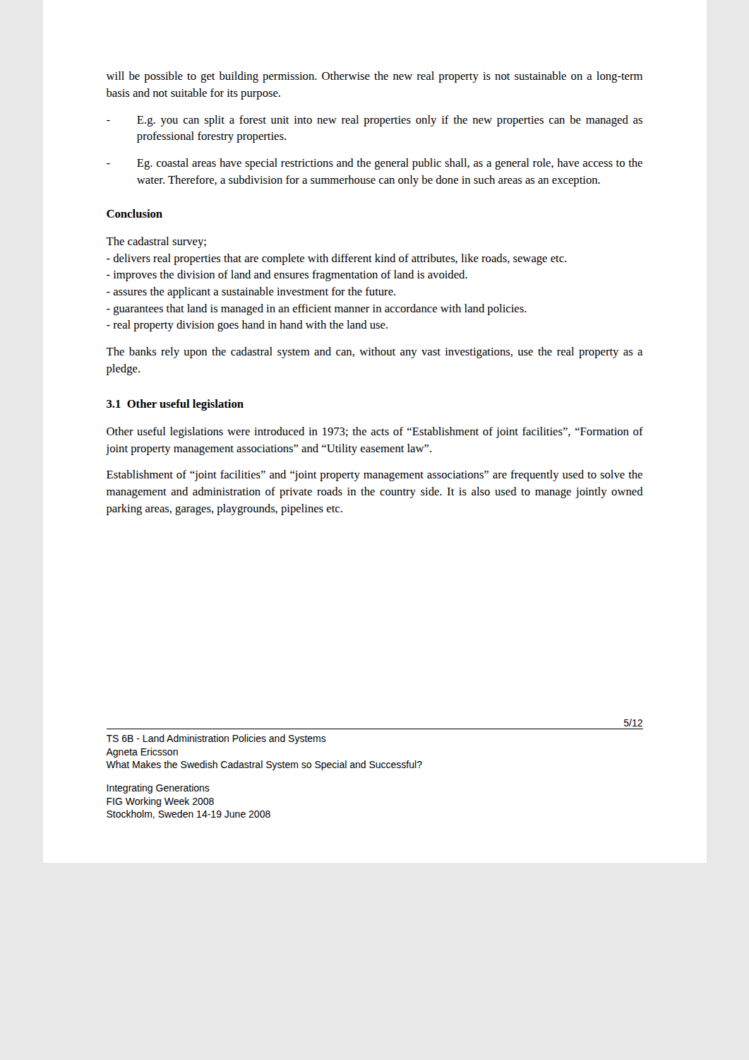will be possible to get building permission. Otherwise the new real property is not sustainable on a long-term basis and not suitable for its purpose.
-E.g. you can split a forest unit into new real properties only if the new properties can be managed as professional forestry properties.
-Eg. coastal areas have special restrictions and the general public shall, as a general role, have access to the water. Therefore, a subdivision for a summerhouse can only be done in such areas as an exception.
Conclusion
The cadastral survey;
- delivers real properties that are complete with different kind of attributes, like roads, sewage etc.
- improves the division of land and ensures fragmentation of land is avoided.
- assures the applicant a sustainable investment for the future.
- guarantees that land is managed in an efficient manner in accordance with land policies.
- real property division goes hand in hand with the land use.
The banks rely upon the cadastral system and can, without any vast investigations, use the real property as a pledge.
3.1 Other useful legislation
Other useful legislations were introduced in 1973; the acts of “Establishment of joint facilities”, “Formation of joint property management associations” and “Utility easement law”.
Establishment of “joint facilities” and “joint property management associations” are frequently used to solve the management and administration of private roads in the country side. It is also used to manage jointly owned parking areas, garages, playgrounds, pipelines etc.
5/12
TS 6B - Land Administration Policies and Systems
Agneta Ericsson
What Makes the Swedish Cadastral System so Special and Successful?
Integrating Generations
FIG Working Week 2008
Stockholm, Sweden 14-19 June 2008